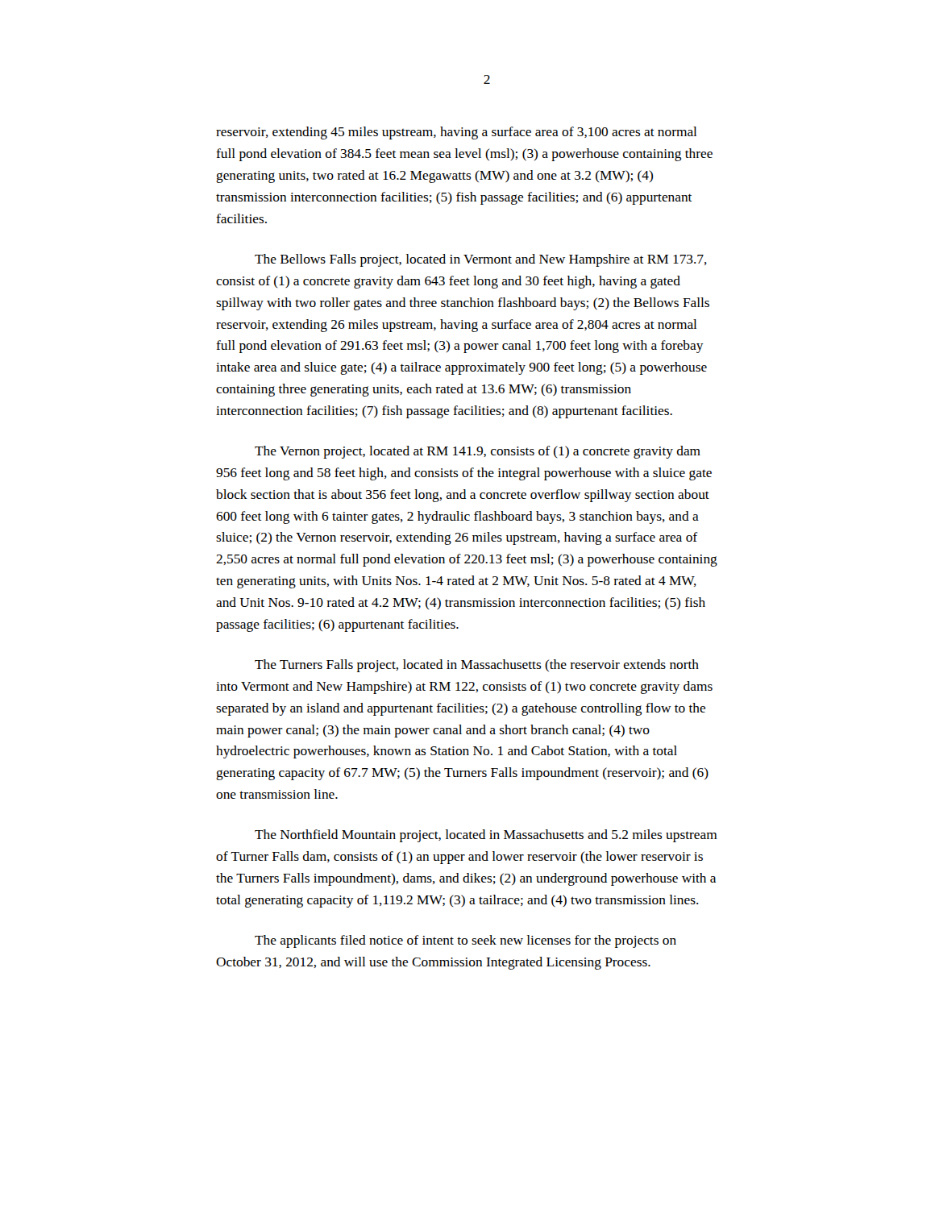2
reservoir, extending 45 miles upstream, having a surface area of 3,100 acres at normal full pond elevation of 384.5 feet mean sea level (msl); (3) a powerhouse containing three generating units, two rated at 16.2 Megawatts (MW) and one at 3.2 (MW); (4) transmission interconnection facilities; (5) fish passage facilities; and (6) appurtenant facilities.
The Bellows Falls project, located in Vermont and New Hampshire at RM 173.7, consist of (1) a concrete gravity dam 643 feet long and 30 feet high, having a gated spillway with two roller gates and three stanchion flashboard bays; (2) the Bellows Falls reservoir, extending 26 miles upstream, having a surface area of 2,804 acres at normal full pond elevation of 291.63 feet msl; (3) a power canal 1,700 feet long with a forebay intake area and sluice gate; (4) a tailrace approximately 900 feet long; (5) a powerhouse containing three generating units, each rated at 13.6 MW; (6) transmission interconnection facilities; (7) fish passage facilities; and (8) appurtenant facilities.
The Vernon project, located at RM 141.9, consists of (1) a concrete gravity dam 956 feet long and 58 feet high, and consists of the integral powerhouse with a sluice gate block section that is about 356 feet long, and a concrete overflow spillway section about 600 feet long with 6 tainter gates, 2 hydraulic flashboard bays, 3 stanchion bays, and a sluice; (2) the Vernon reservoir, extending 26 miles upstream, having a surface area of 2,550 acres at normal full pond elevation of 220.13 feet msl; (3) a powerhouse containing ten generating units, with Units Nos. 1-4 rated at 2 MW, Unit Nos. 5-8 rated at 4 MW, and Unit Nos. 9-10 rated at 4.2 MW; (4) transmission interconnection facilities; (5) fish passage facilities; (6) appurtenant facilities.
The Turners Falls project, located in Massachusetts (the reservoir extends north into Vermont and New Hampshire) at RM 122, consists of (1) two concrete gravity dams separated by an island and appurtenant facilities; (2) a gatehouse controlling flow to the main power canal; (3) the main power canal and a short branch canal; (4) two hydroelectric powerhouses, known as Station No. 1 and Cabot Station, with a total generating capacity of 67.7 MW; (5) the Turners Falls impoundment (reservoir); and (6) one transmission line.
The Northfield Mountain project, located in Massachusetts and 5.2 miles upstream of Turner Falls dam, consists of (1) an upper and lower reservoir (the lower reservoir is the Turners Falls impoundment), dams, and dikes; (2) an underground powerhouse with a total generating capacity of 1,119.2 MW; (3) a tailrace; and (4) two transmission lines.
The applicants filed notice of intent to seek new licenses for the projects on October 31, 2012, and will use the Commission Integrated Licensing Process.